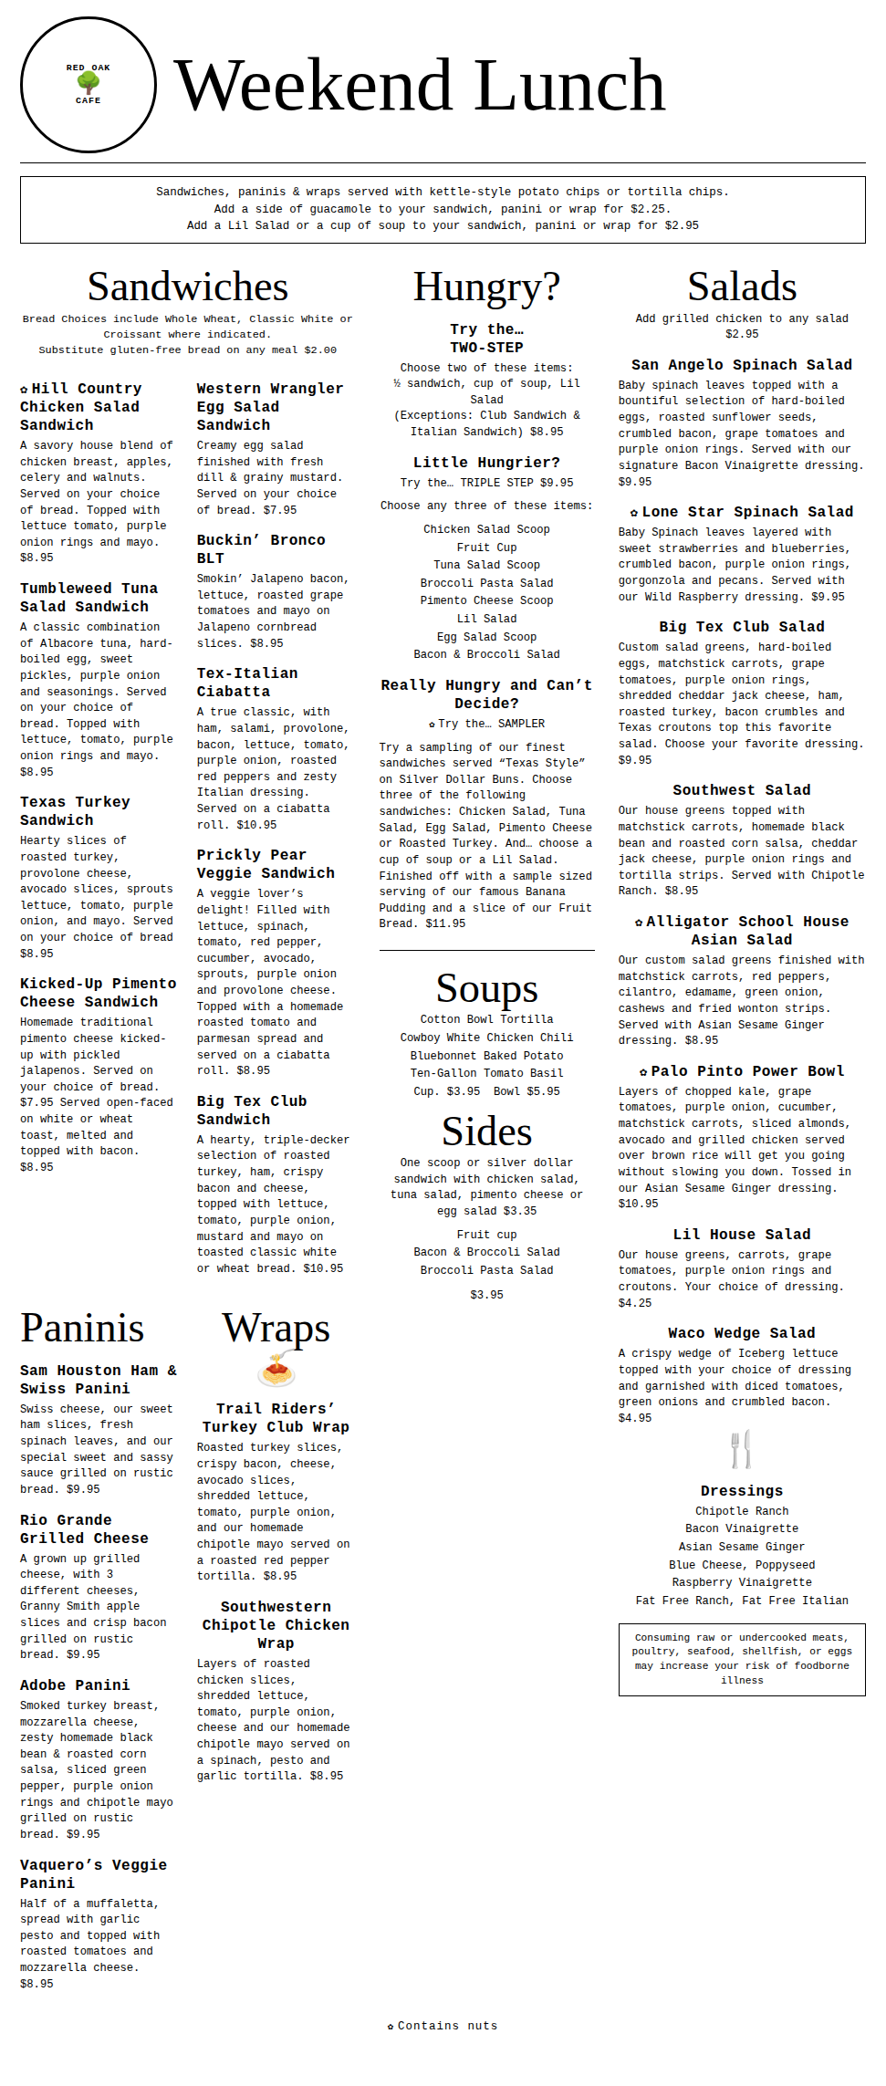RED OAK 🌳 CAFE
Weekend Lunch
Sandwiches, paninis & wraps served with kettle-style potato chips or tortilla chips.
Add a side of guacamole to your sandwich, panini or wrap for $2.25.
Add a Lil Salad or a cup of soup to your sandwich, panini or wrap for $2.95
Sandwiches
Bread Choices include Whole Wheat, Classic White or Croissant where indicated.
Substitute gluten-free bread on any meal $2.00
Hill Country Chicken Salad Sandwich
A savory house blend of chicken breast, apples, celery and walnuts. Served on your choice of bread. Topped with lettuce tomato, purple onion rings and mayo. $8.95
Tumbleweed Tuna Salad Sandwich
A classic combination of Albacore tuna, hard-boiled egg, sweet pickles, purple onion and seasonings. Served on your choice of bread. Topped with lettuce, tomato, purple onion rings and mayo. $8.95
Texas Turkey Sandwich
Hearty slices of roasted turkey, provolone cheese, avocado slices, sprouts lettuce, tomato, purple onion, and mayo. Served on your choice of bread $8.95
Kicked-Up Pimento Cheese Sandwich
Homemade traditional pimento cheese kicked-up with pickled jalapenos. Served on your choice of bread. $7.95 Served open-faced on white or wheat toast, melted and topped with bacon. $8.95
Western Wrangler Egg Salad Sandwich
Creamy egg salad finished with fresh dill & grainy mustard. Served on your choice of bread. $7.95
Buckin’ Bronco BLT
Smokin’ Jalapeno bacon, lettuce, roasted grape tomatoes and mayo on Jalapeno cornbread slices. $8.95
Tex-Italian Ciabatta
A true classic, with ham, salami, provolone, bacon, lettuce, tomato, purple onion, roasted red peppers and zesty Italian dressing. Served on a ciabatta roll. $10.95
Prickly Pear Veggie Sandwich
A veggie lover’s delight! Filled with lettuce, spinach, tomato, red pepper, cucumber, avocado, sprouts, purple onion and provolone cheese. Topped with a homemade roasted tomato and parmesan spread and served on a ciabatta roll. $8.95
Big Tex Club Sandwich
A hearty, triple-decker selection of roasted turkey, ham, crispy bacon and cheese, topped with lettuce, tomato, purple onion, mustard and mayo on toasted classic white or wheat bread. $10.95
Paninis
Sam Houston Ham & Swiss Panini
Swiss cheese, our sweet ham slices, fresh spinach leaves, and our special sweet and sassy sauce grilled on rustic bread. $9.95
Rio Grande Grilled Cheese
A grown up grilled cheese, with 3 different cheeses, Granny Smith apple slices and crisp bacon grilled on rustic bread. $9.95
Adobe Panini
Smoked turkey breast, mozzarella cheese, zesty homemade black bean & roasted corn salsa, sliced green pepper, purple onion rings and chipotle mayo grilled on rustic bread. $9.95
Vaquero’s Veggie Panini
Half of a muffaletta, spread with garlic pesto and topped with roasted tomatoes and mozzarella cheese. $8.95
Wraps
🍝
Trail Riders’ Turkey Club Wrap
Roasted turkey slices, crispy bacon, cheese, avocado slices, shredded lettuce, tomato, purple onion, and our homemade chipotle mayo served on a roasted red pepper tortilla. $8.95
Southwestern Chipotle Chicken Wrap
Layers of roasted chicken slices, shredded lettuce, tomato, purple onion, cheese and our homemade chipotle mayo served on a spinach, pesto and garlic tortilla. $8.95
Hungry?
Try the…
TWO-STEP
Choose two of these items:
½ sandwich, cup of soup, Lil Salad
(Exceptions: Club Sandwich & Italian Sandwich) $8.95
Little Hungrier?
Try the… TRIPLE STEP $9.95
Choose any three of these items:
Chicken Salad Scoop
Fruit Cup
Tuna Salad Scoop
Broccoli Pasta Salad
Pimento Cheese Scoop
Lil Salad
Egg Salad Scoop
Bacon & Broccoli Salad
Really Hungry and Can’t Decide?
Try the… SAMPLER
Try a sampling of our finest sandwiches served “Texas Style” on Silver Dollar Buns. Choose three of the following sandwiches: Chicken Salad, Tuna Salad, Egg Salad, Pimento Cheese or Roasted Turkey. And… choose a cup of soup or a Lil Salad. Finished off with a sample sized serving of our famous Banana Pudding and a slice of our Fruit Bread. $11.95
Soups
Cotton Bowl Tortilla
Cowboy White Chicken Chili
Bluebonnet Baked Potato
Ten-Gallon Tomato Basil
Cup. $3.95 Bowl $5.95
Sides
One scoop or silver dollar sandwich with chicken salad, tuna salad, pimento cheese or egg salad $3.35
Fruit cup
Bacon & Broccoli Salad
Broccoli Pasta Salad
$3.95
Salads
Add grilled chicken to any salad $2.95
San Angelo Spinach Salad
Baby spinach leaves topped with a bountiful selection of hard-boiled eggs, roasted sunflower seeds, crumbled bacon, grape tomatoes and purple onion rings. Served with our signature Bacon Vinaigrette dressing. $9.95
Lone Star Spinach Salad
Baby Spinach leaves layered with sweet strawberries and blueberries, crumbled bacon, purple onion rings, gorgonzola and pecans. Served with our Wild Raspberry dressing. $9.95
Big Tex Club Salad
Custom salad greens, hard-boiled eggs, matchstick carrots, grape tomatoes, purple onion rings, shredded cheddar jack cheese, ham, roasted turkey, bacon crumbles and Texas croutons top this favorite salad. Choose your favorite dressing. $9.95
Southwest Salad
Our house greens topped with matchstick carrots, homemade black bean and roasted corn salsa, cheddar jack cheese, purple onion rings and tortilla strips. Served with Chipotle Ranch. $8.95
Alligator School House Asian Salad
Our custom salad greens finished with matchstick carrots, red peppers, cilantro, edamame, green onion, cashews and fried wonton strips. Served with Asian Sesame Ginger dressing. $8.95
Palo Pinto Power Bowl
Layers of chopped kale, grape tomatoes, purple onion, cucumber, matchstick carrots, sliced almonds, avocado and grilled chicken served over brown rice will get you going without slowing you down. Tossed in our Asian Sesame Ginger dressing. $10.95
Lil House Salad
Our house greens, carrots, grape tomatoes, purple onion rings and croutons. Your choice of dressing. $4.25
Waco Wedge Salad
A crispy wedge of Iceberg lettuce topped with your choice of dressing and garnished with diced tomatoes, green onions and crumbled bacon. $4.95
🍴
Dressings
Chipotle Ranch
Bacon Vinaigrette
Asian Sesame Ginger
Blue Cheese, Poppyseed
Raspberry Vinaigrette
Fat Free Ranch, Fat Free Italian
Consuming raw or undercooked meats, poultry, seafood, shellfish, or eggs may increase your risk of foodborne illness
Contains nuts